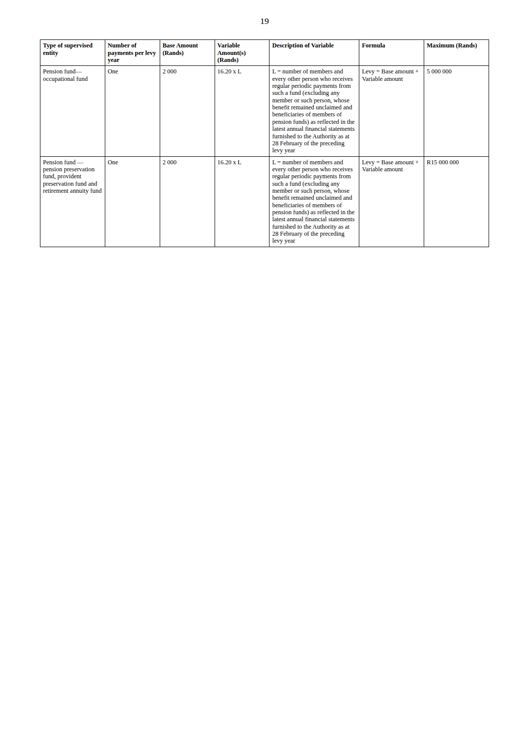19
| Type of supervised entity | Number of payments per levy year | Base Amount (Rands) | Variable Amount(s) (Rands) | Description of Variable | Formula | Maximum (Rands) |
| --- | --- | --- | --- | --- | --- | --- |
| Pension fund—occupational fund | One | 2 000 | 16.20 x L | L = number of members and every other person who receives regular periodic payments from such a fund (excluding any member or such person, whose benefit remained unclaimed and beneficiaries of members of pension funds) as reflected in the latest annual financial statements furnished to the Authority as at 28 February of the preceding levy year | Levy = Base amount + Variable amount | 5 000 000 |
| Pension fund — pension preservation fund, provident preservation fund and retirement annuity fund | One | 2 000 | 16.20 x L | L = number of members and every other person who receives regular periodic payments from such a fund (excluding any member or such person, whose benefit remained unclaimed and beneficiaries of members of pension funds) as reflected in the latest annual financial statements furnished to the Authority as at 28 February of the preceding levy year | Levy = Base amount + Variable amount | R15 000 000 |